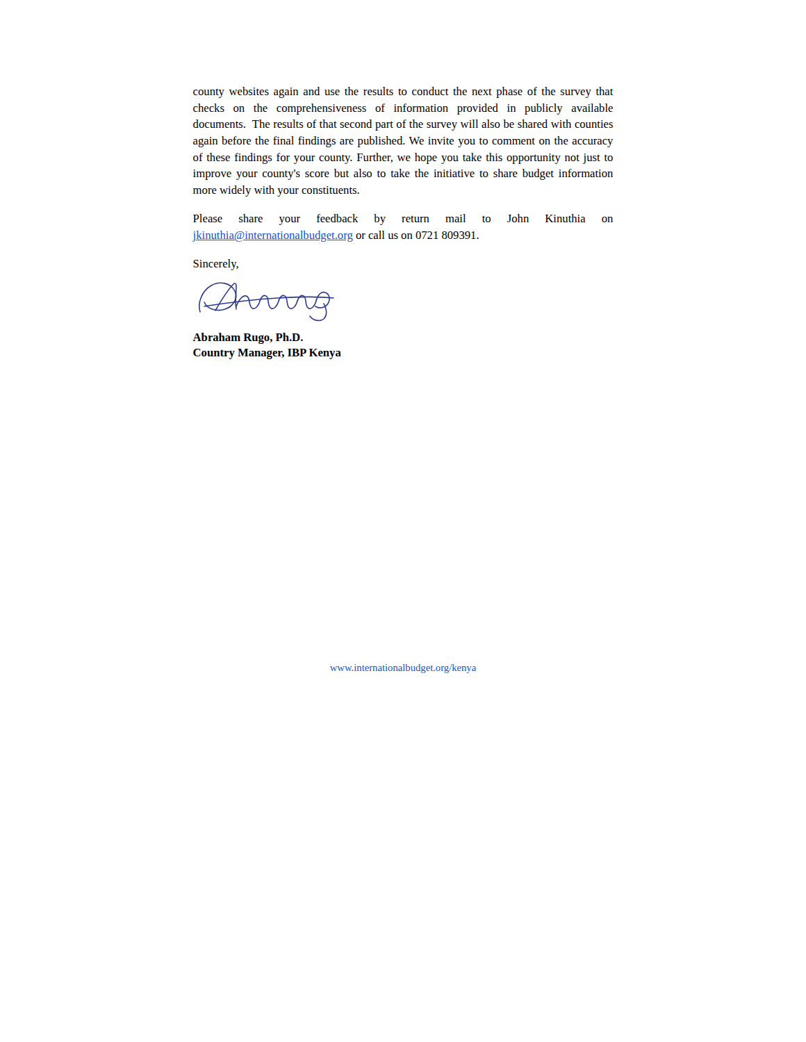county websites again and use the results to conduct the next phase of the survey that checks on the comprehensiveness of information provided in publicly available documents. The results of that second part of the survey will also be shared with counties again before the final findings are published. We invite you to comment on the accuracy of these findings for your county. Further, we hope you take this opportunity not just to improve your county's score but also to take the initiative to share budget information more widely with your constituents.
Please share your feedback by return mail to John Kinuthia on jkinuthia@internationalbudget.org or call us on 0721 809391.
Sincerely,
Abraham Rugo, Ph.D.
Country Manager, IBP Kenya
www.internationalbudget.org/kenya